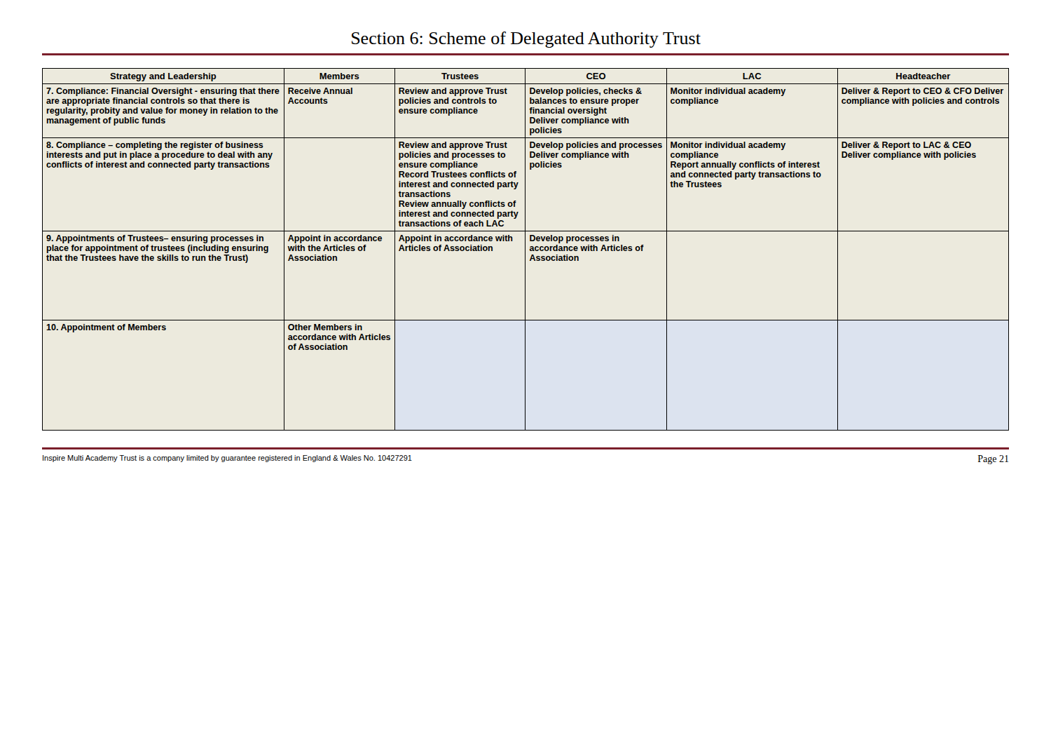Section 6: Scheme of Delegated Authority Trust
| Strategy and Leadership | Members | Trustees | CEO | LAC | Headteacher |
| --- | --- | --- | --- | --- | --- |
| 7. Compliance: Financial Oversight - ensuring that there are appropriate financial controls so that there is regularity, probity and value for money in relation to the management of public funds | Receive Annual Accounts | Review and approve Trust policies and controls to ensure compliance | Develop policies, checks & balances to ensure proper financial oversight Deliver compliance with policies | Monitor individual academy compliance | Deliver & Report to CEO & CFO Deliver compliance with policies and controls |
| 8. Compliance – completing the register of business interests and put in place a procedure to deal with any conflicts of interest and connected party transactions | | Review and approve Trust policies and processes to ensure compliance Record Trustees conflicts of interest and connected party transactions Review annually conflicts of interest and connected party transactions of each LAC | Develop policies and processes Deliver compliance with policies | Monitor individual academy compliance Report annually conflicts of interest and connected party transactions to the Trustees | Deliver & Report to LAC & CEO Deliver compliance with policies |
| 9. Appointments of Trustees– ensuring processes in place for appointment of trustees (including ensuring that the Trustees have the skills to run the Trust) | Appoint in accordance with the Articles of Association | Appoint in accordance with Articles of Association | Develop processes in accordance with Articles of Association | | |
| 10. Appointment of Members | Other Members in accordance with Articles of Association | | | | |
Inspire Multi Academy Trust is a company limited by guarantee registered in England & Wales No. 10427291 Page 21